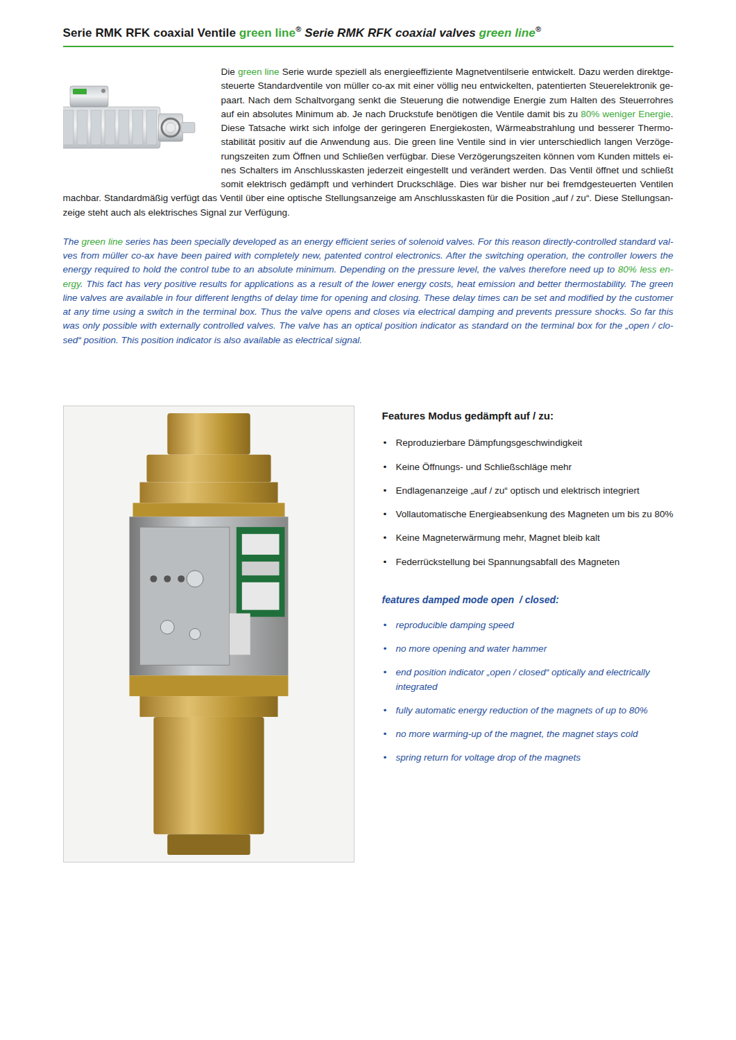Serie RMK RFK coaxial Ventile green line® Serie RMK RFK coaxial valves green line®
Die green line Serie wurde speziell als energieeffiziente Magnetventilserie entwickelt. Dazu werden direktgesteuerte Standardventile von müller co-ax mit einer völlig neu entwickelten, patentierten Steuerelektronik gepaart. Nach dem Schaltvorgang senkt die Steuerung die notwendige Energie zum Halten des Steuerrohres auf ein absolutes Minimum ab. Je nach Druckstufe benötigen die Ventile damit bis zu 80% weniger Energie. Diese Tatsache wirkt sich infolge der geringeren Energiekosten, Wärmeabstrahlung und besserer Thermostabilität positiv auf die Anwendung aus. Die green line Ventile sind in vier unterschiedlich langen Verzögerungszeiten zum Öffnen und Schließen verfügbar. Diese Verzögerungszeiten können vom Kunden mittels eines Schalters im Anschlusskasten jederzeit eingestellt und verändert werden. Das Ventil öffnet und schließt somit elektrisch gedämpft und verhindert Druckschläge. Dies war bisher nur bei fremdgesteuerten Ventilen machbar. Standardmäßig verfügt das Ventil über eine optische Stellungsanzeige am Anschlusskasten für die Position „auf / zu“. Diese Stellungsanzeige steht auch als elektrisches Signal zur Verfügung.
The green line series has been specially developed as an energy efficient series of solenoid valves. For this reason directly-controlled standard valves from müller co-ax have been paired with completely new, patented control electronics. After the switching operation, the controller lowers the energy required to hold the control tube to an absolute minimum. Depending on the pressure level, the valves therefore need up to 80% less energy. This fact has very positive results for applications as a result of the lower energy costs, heat emission and better thermostability. The green line valves are available in four different lengths of delay time for opening and closing. These delay times can be set and modified by the customer at any time using a switch in the terminal box. Thus the valve opens and closes via electrical damping and prevents pressure shocks. So far this was only possible with externally controlled valves. The valve has an optical position indicator as standard on the terminal box for the „open / closed“ position. This position indicator is also available as electrical signal.
Features Modus gedämpft auf / zu:
Reproduzierbare Dämpfungsgeschwindigkeit
Keine Öffnungs- und Schließschläge mehr
Endlagenanzeige „auf / zu“ optisch und elektrisch integriert
Vollautomatische Energieabsenkung des Magneten um bis zu 80%
Keine Magneterwärmung mehr, Magnet bleib kalt
Federrückstellung bei Spannungsabfall des Magneten
features damped mode open / closed:
reproducible damping speed
no more opening and water hammer
end position indicator „open / closed“ optically and electrically integrated
fully automatic energy reduction of the magnets of up to 80%
no more warming-up of the magnet, the magnet stays cold
spring return for voltage drop of the magnets